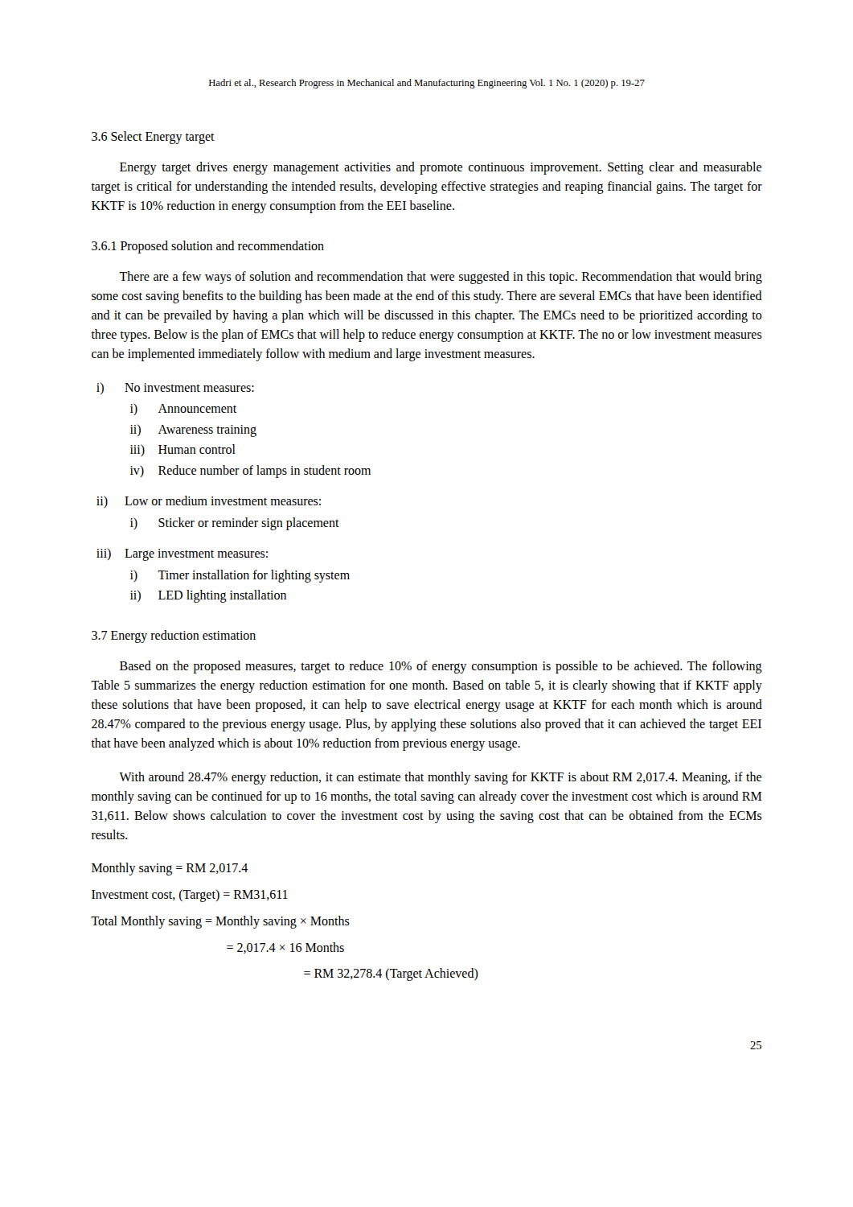Hadri et al., Research Progress in Mechanical and Manufacturing Engineering Vol. 1 No. 1 (2020) p. 19-27
3.6 Select Energy target
Energy target drives energy management activities and promote continuous improvement. Setting clear and measurable target is critical for understanding the intended results, developing effective strategies and reaping financial gains. The target for KKTF is 10% reduction in energy consumption from the EEI baseline.
3.6.1 Proposed solution and recommendation
There are a few ways of solution and recommendation that were suggested in this topic. Recommendation that would bring some cost saving benefits to the building has been made at the end of this study. There are several EMCs that have been identified and it can be prevailed by having a plan which will be discussed in this chapter. The EMCs need to be prioritized according to three types. Below is the plan of EMCs that will help to reduce energy consumption at KKTF. The no or low investment measures can be implemented immediately follow with medium and large investment measures.
i) No investment measures:
i) Announcement
ii) Awareness training
iii) Human control
iv) Reduce number of lamps in student room
ii) Low or medium investment measures:
i) Sticker or reminder sign placement
iii) Large investment measures:
i) Timer installation for lighting system
ii) LED lighting installation
3.7 Energy reduction estimation
Based on the proposed measures, target to reduce 10% of energy consumption is possible to be achieved. The following Table 5 summarizes the energy reduction estimation for one month. Based on table 5, it is clearly showing that if KKTF apply these solutions that have been proposed, it can help to save electrical energy usage at KKTF for each month which is around 28.47% compared to the previous energy usage. Plus, by applying these solutions also proved that it can achieved the target EEI that have been analyzed which is about 10% reduction from previous energy usage.
With around 28.47% energy reduction, it can estimate that monthly saving for KKTF is about RM 2,017.4. Meaning, if the monthly saving can be continued for up to 16 months, the total saving can already cover the investment cost which is around RM 31,611. Below shows calculation to cover the investment cost by using the saving cost that can be obtained from the ECMs results.
Monthly saving = RM 2,017.4
Investment cost, (Target) = RM31,611
Total Monthly saving = Monthly saving × Months
= 2,017.4 × 16 Months
= RM 32,278.4 (Target Achieved)
25